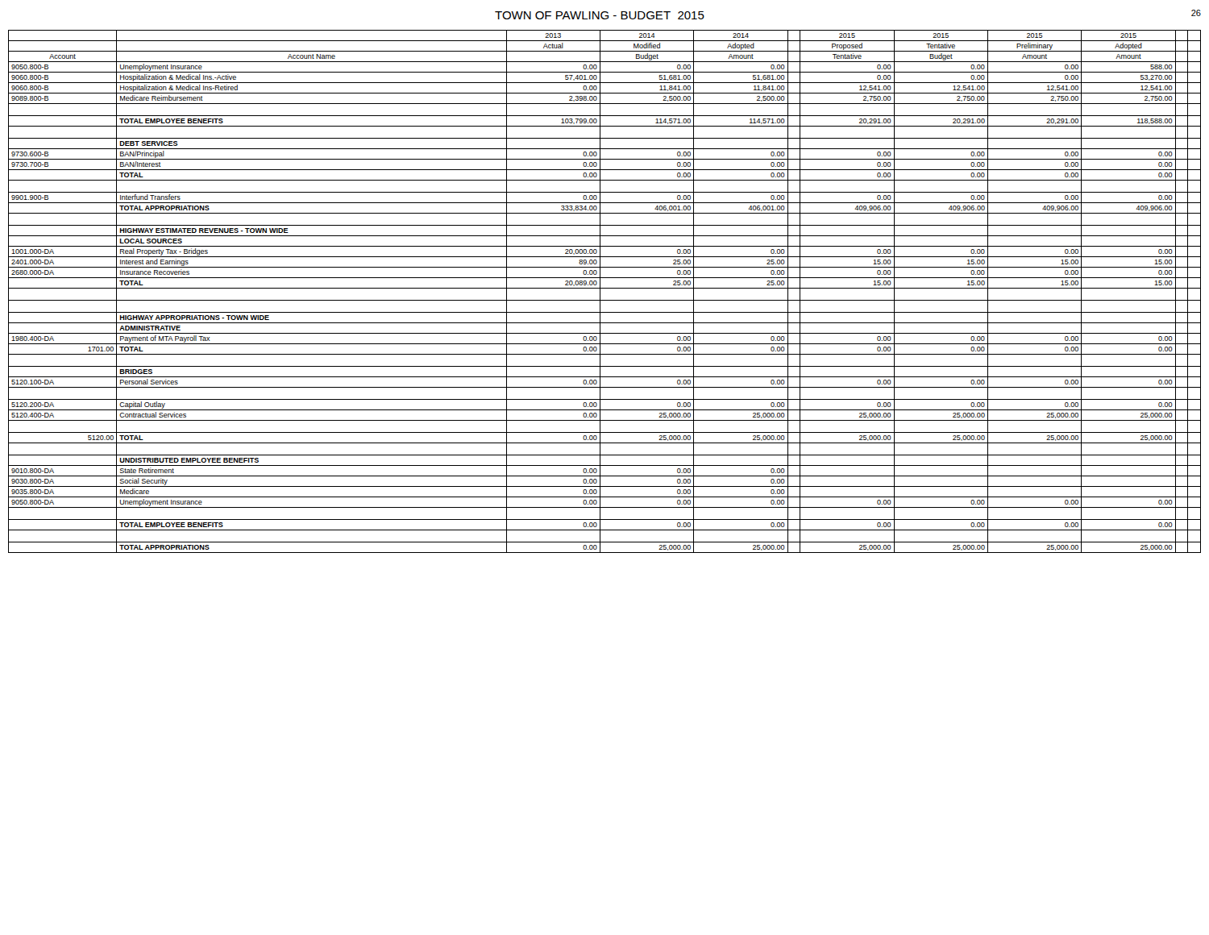26
TOWN OF PAWLING - BUDGET 2015
| | | 2013 | 2014 | 2014 | | 2015 | 2015 | 2015 | 2015 | | |
| --- | --- | --- | --- | --- | --- | --- | --- | --- | --- | --- | --- |
| | | Actual | Modified | Adopted | | Proposed | Tentative | Preliminary | Adopted | | |
| Account | Account Name | | Budget | Amount | | Tentative | Budget | Amount | Amount | | |
| 9050.800-B | Unemployment Insurance | 0.00 | 0.00 | 0.00 | | 0.00 | 0.00 | 0.00 | 588.00 | | |
| 9060.800-B | Hospitalization & Medical Ins.-Active | 57,401.00 | 51,681.00 | 51,681.00 | | 0.00 | 0.00 | 0.00 | 53,270.00 | | |
| 9060.800-B | Hospitalization & Medical Ins-Retired | 0.00 | 11,841.00 | 11,841.00 | | 12,541.00 | 12,541.00 | 12,541.00 | 12,541.00 | | |
| 9089.800-B | Medicare Reimbursement | 2,398.00 | 2,500.00 | 2,500.00 | | 2,750.00 | 2,750.00 | 2,750.00 | 2,750.00 | | |
| | TOTAL EMPLOYEE BENEFITS | 103,799.00 | 114,571.00 | 114,571.00 | | 20,291.00 | 20,291.00 | 20,291.00 | 118,588.00 | | |
| | DEBT SERVICES | | | | | | | | | | |
| 9730.600-B | BAN/Principal | 0.00 | 0.00 | 0.00 | | 0.00 | 0.00 | 0.00 | 0.00 | | |
| 9730.700-B | BAN/Interest | 0.00 | 0.00 | 0.00 | | 0.00 | 0.00 | 0.00 | 0.00 | | |
| | TOTAL | 0.00 | 0.00 | 0.00 | | 0.00 | 0.00 | 0.00 | 0.00 | | |
| 9901.900-B | Interfund Transfers | 0.00 | 0.00 | 0.00 | | 0.00 | 0.00 | 0.00 | 0.00 | | |
| | TOTAL APPROPRIATIONS | 333,834.00 | 406,001.00 | 406,001.00 | | 409,906.00 | 409,906.00 | 409,906.00 | 409,906.00 | | |
| | HIGHWAY ESTIMATED REVENUES - TOWN WIDE | | | | | | | | | | |
| | LOCAL SOURCES | | | | | | | | | | |
| 1001.000-DA | Real Property Tax - Bridges | 20,000.00 | 0.00 | 0.00 | | 0.00 | 0.00 | 0.00 | 0.00 | | |
| 2401.000-DA | Interest and Earnings | 89.00 | 25.00 | 25.00 | | 15.00 | 15.00 | 15.00 | 15.00 | | |
| 2680.000-DA | Insurance Recoveries | 0.00 | 0.00 | 0.00 | | 0.00 | 0.00 | 0.00 | 0.00 | | |
| | TOTAL | 20,089.00 | 25.00 | 25.00 | | 15.00 | 15.00 | 15.00 | 15.00 | | |
| | HIGHWAY APPROPRIATIONS - TOWN WIDE | | | | | | | | | | |
| | ADMINISTRATIVE | | | | | | | | | | |
| 1980.400-DA | Payment of MTA Payroll Tax | 0.00 | 0.00 | 0.00 | | 0.00 | 0.00 | 0.00 | 0.00 | | |
| 1701.00 | TOTAL | 0.00 | 0.00 | 0.00 | | 0.00 | 0.00 | 0.00 | 0.00 | | |
| | BRIDGES | | | | | | | | | | |
| 5120.100-DA | Personal Services | 0.00 | 0.00 | 0.00 | | 0.00 | 0.00 | 0.00 | 0.00 | | |
| 5120.200-DA | Capital Outlay | 0.00 | 0.00 | 0.00 | | 0.00 | 0.00 | 0.00 | 0.00 | | |
| 5120.400-DA | Contractual Services | 0.00 | 25,000.00 | 25,000.00 | | 25,000.00 | 25,000.00 | 25,000.00 | 25,000.00 | | |
| 5120.00 | TOTAL | 0.00 | 25,000.00 | 25,000.00 | | 25,000.00 | 25,000.00 | 25,000.00 | 25,000.00 | | |
| | UNDISTRIBUTED EMPLOYEE BENEFITS | | | | | | | | | | |
| 9010.800-DA | State Retirement | 0.00 | 0.00 | 0.00 | | | | | | | |
| 9030.800-DA | Social Security | 0.00 | 0.00 | 0.00 | | | | | | | |
| 9035.800-DA | Medicare | 0.00 | 0.00 | 0.00 | | | | | | | |
| 9050.800-DA | Unemployment Insurance | 0.00 | 0.00 | 0.00 | | 0.00 | 0.00 | 0.00 | 0.00 | | |
| | TOTAL EMPLOYEE BENEFITS | 0.00 | 0.00 | 0.00 | | 0.00 | 0.00 | 0.00 | 0.00 | | |
| | TOTAL APPROPRIATIONS | 0.00 | 25,000.00 | 25,000.00 | | 25,000.00 | 25,000.00 | 25,000.00 | 25,000.00 | | |